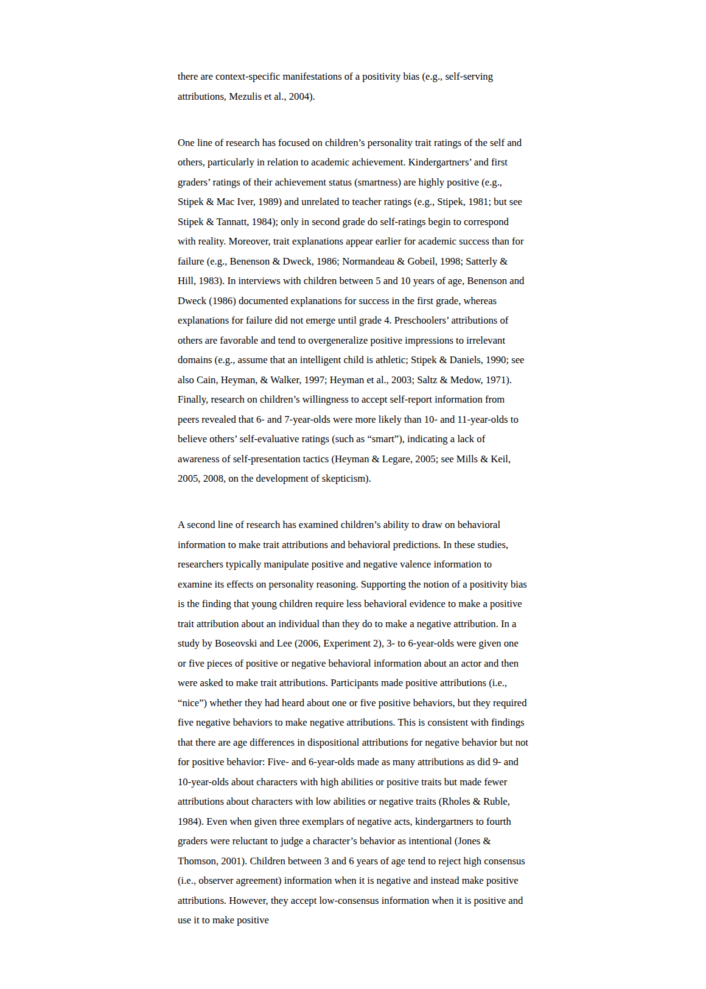there are context-specific manifestations of a positivity bias (e.g., self-serving attributions, Mezulis et al., 2004).
One line of research has focused on children’s personality trait ratings of the self and others, particularly in relation to academic achievement. Kindergartners’ and first graders’ ratings of their achievement status (smartness) are highly positive (e.g., Stipek & Mac Iver, 1989) and unrelated to teacher ratings (e.g., Stipek, 1981; but see Stipek & Tannatt, 1984); only in second grade do self-ratings begin to correspond with reality. Moreover, trait explanations appear earlier for academic success than for failure (e.g., Benenson & Dweck, 1986; Normandeau & Gobeil, 1998; Satterly & Hill, 1983). In interviews with children between 5 and 10 years of age, Benenson and Dweck (1986) documented explanations for success in the first grade, whereas explanations for failure did not emerge until grade 4. Preschoolers’ attributions of others are favorable and tend to overgeneralize positive impressions to irrelevant domains (e.g., assume that an intelligent child is athletic; Stipek & Daniels, 1990; see also Cain, Heyman, & Walker, 1997; Heyman et al., 2003; Saltz & Medow, 1971). Finally, research on children’s willingness to accept self-report information from peers revealed that 6- and 7-year-olds were more likely than 10- and 11-year-olds to believe others’ self-evaluative ratings (such as “smart”), indicating a lack of awareness of self-presentation tactics (Heyman & Legare, 2005; see Mills & Keil, 2005, 2008, on the development of skepticism).
A second line of research has examined children’s ability to draw on behavioral information to make trait attributions and behavioral predictions. In these studies, researchers typically manipulate positive and negative valence information to examine its effects on personality reasoning. Supporting the notion of a positivity bias is the finding that young children require less behavioral evidence to make a positive trait attribution about an individual than they do to make a negative attribution. In a study by Boseovski and Lee (2006, Experiment 2), 3- to 6-year-olds were given one or five pieces of positive or negative behavioral information about an actor and then were asked to make trait attributions. Participants made positive attributions (i.e., “nice”) whether they had heard about one or five positive behaviors, but they required five negative behaviors to make negative attributions. This is consistent with findings that there are age differences in dispositional attributions for negative behavior but not for positive behavior: Five- and 6-year-olds made as many attributions as did 9- and 10-year-olds about characters with high abilities or positive traits but made fewer attributions about characters with low abilities or negative traits (Rholes & Ruble, 1984). Even when given three exemplars of negative acts, kindergartners to fourth graders were reluctant to judge a character’s behavior as intentional (Jones & Thomson, 2001). Children between 3 and 6 years of age tend to reject high consensus (i.e., observer agreement) information when it is negative and instead make positive attributions. However, they accept low-consensus information when it is positive and use it to make positive